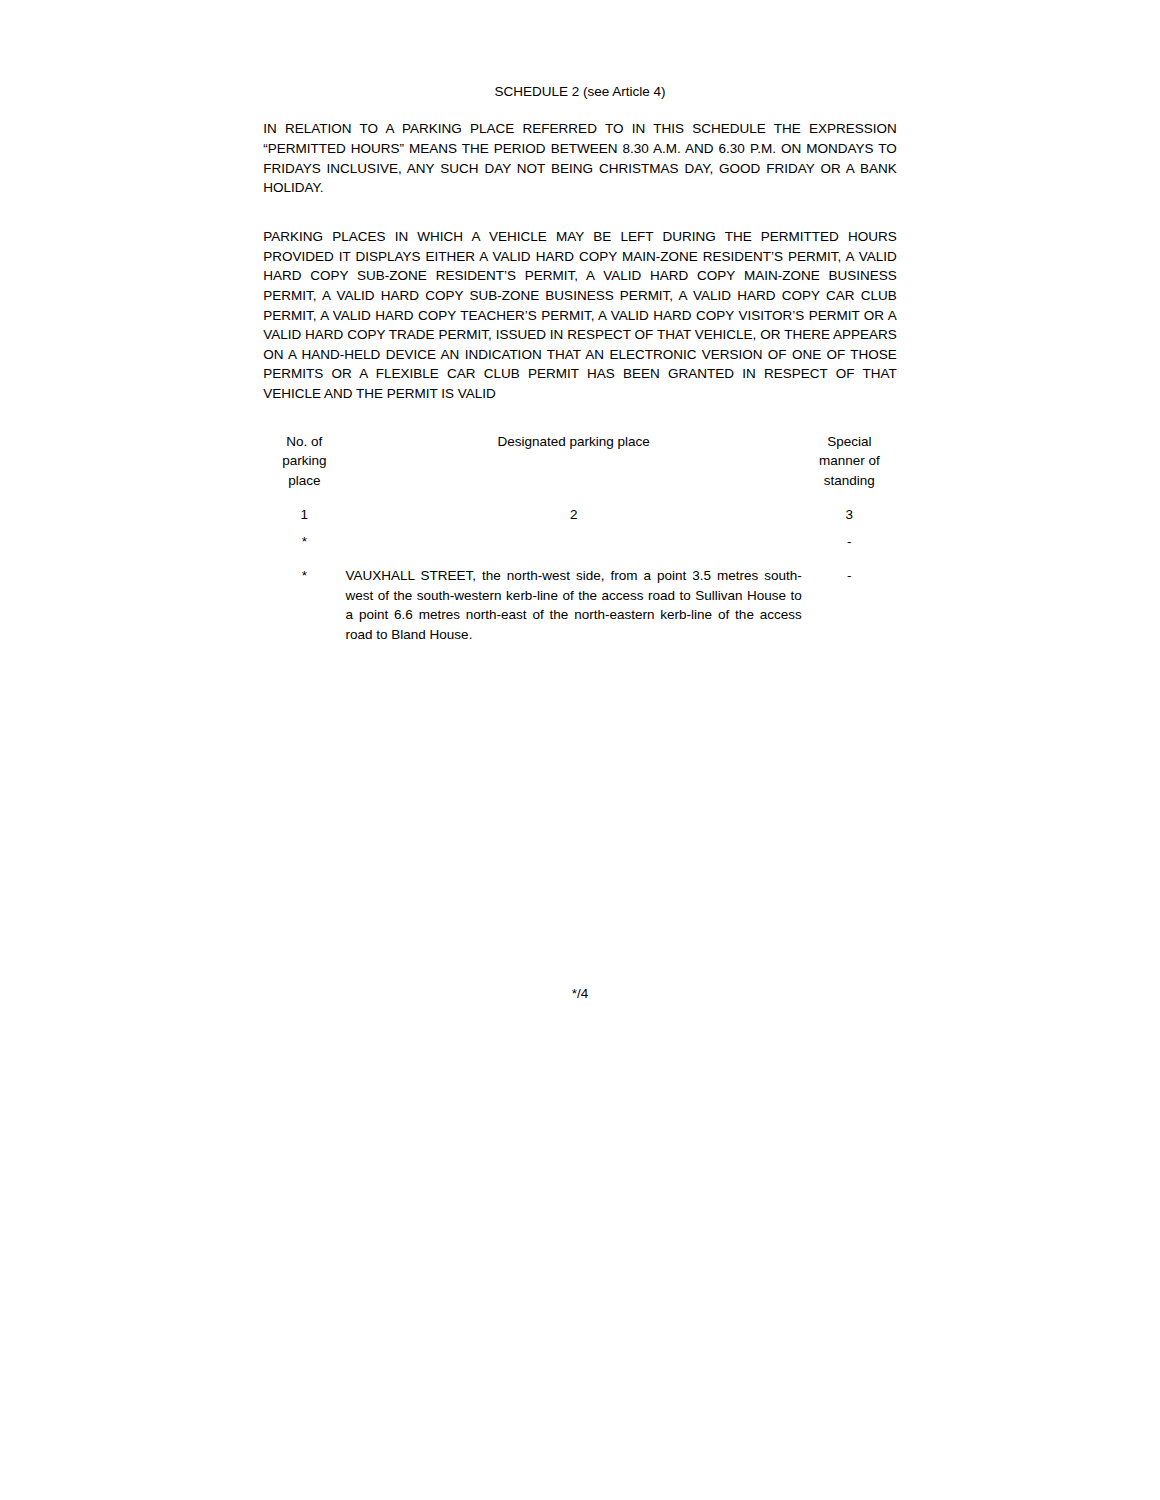SCHEDULE 2 (see Article 4)
IN RELATION TO A PARKING PLACE REFERRED TO IN THIS SCHEDULE THE EXPRESSION “PERMITTED HOURS” MEANS THE PERIOD BETWEEN 8.30 A.M. AND 6.30 P.M. ON MONDAYS TO FRIDAYS INCLUSIVE, ANY SUCH DAY NOT BEING CHRISTMAS DAY, GOOD FRIDAY OR A BANK HOLIDAY.
PARKING PLACES IN WHICH A VEHICLE MAY BE LEFT DURING THE PERMITTED HOURS PROVIDED IT DISPLAYS EITHER A VALID HARD COPY MAIN-ZONE RESIDENT’S PERMIT, A VALID HARD COPY SUB-ZONE RESIDENT’S PERMIT, A VALID HARD COPY MAIN-ZONE BUSINESS PERMIT, A VALID HARD COPY SUB-ZONE BUSINESS PERMIT, A VALID HARD COPY CAR CLUB PERMIT, A VALID HARD COPY TEACHER’S PERMIT, A VALID HARD COPY VISITOR’S PERMIT OR A VALID HARD COPY TRADE PERMIT, ISSUED IN RESPECT OF THAT VEHICLE, OR THERE APPEARS ON A HAND-HELD DEVICE AN INDICATION THAT AN ELECTRONIC VERSION OF ONE OF THOSE PERMITS OR A FLEXIBLE CAR CLUB PERMIT HAS BEEN GRANTED IN RESPECT OF THAT VEHICLE AND THE PERMIT IS VALID
| No. of parking place | Designated parking place | Special manner of standing |
| --- | --- | --- |
| 1 | 2 | 3 |
| * | | - |
| * | VAUXHALL STREET, the north-west side, from a point 3.5 metres south-west of the south-western kerb-line of the access road to Sullivan House to a point 6.6 metres north-east of the north-eastern kerb-line of the access road to Bland House. | - |
*/4